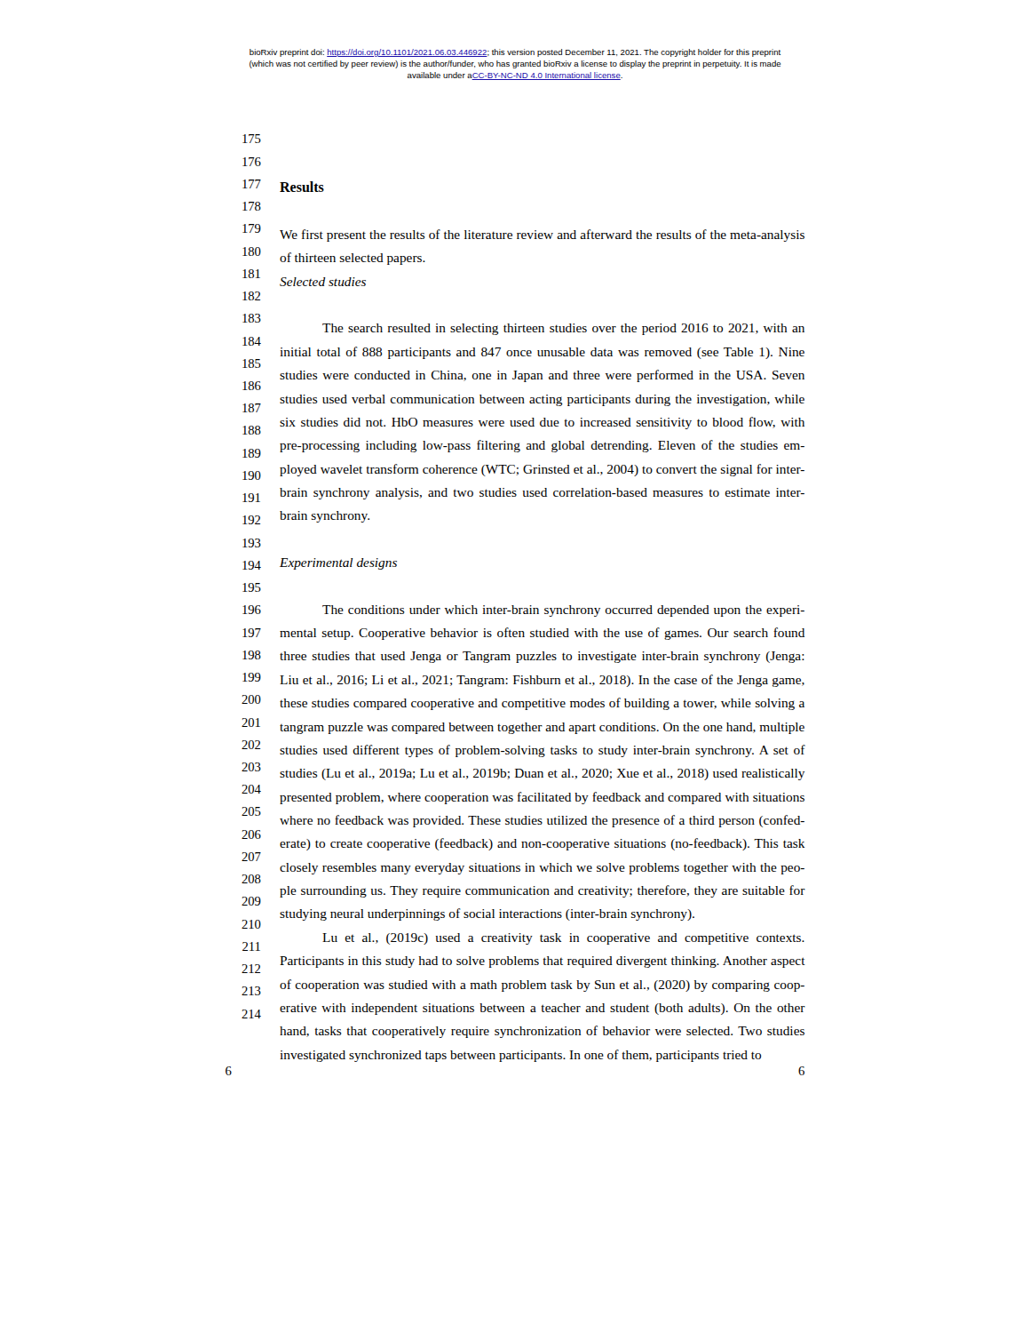bioRxiv preprint doi: https://doi.org/10.1101/2021.06.03.446922; this version posted December 11, 2021. The copyright holder for this preprint
(which was not certified by peer review) is the author/funder, who has granted bioRxiv a license to display the preprint in perpetuity. It is made
available under aCC-BY-NC-ND 4.0 International license.
175 176 177 178 179 180 181 182 183 184 185 186 187 188 189 190 191 192 193 194 195 196 197 198 199 200 201 202 203 204 205 206 207 208 209 210 211 212 213 214
Results
We first present the results of the literature review and afterward the results of the meta-analysis of thirteen selected papers.
Selected studies
The search resulted in selecting thirteen studies over the period 2016 to 2021, with an initial total of 888 participants and 847 once unusable data was removed (see Table 1). Nine studies were conducted in China, one in Japan and three were performed in the USA. Seven studies used verbal communication between acting participants during the investigation, while six studies did not. HbO measures were used due to increased sensitivity to blood flow, with pre-processing including low-pass filtering and global detrending. Eleven of the studies employed wavelet transform coherence (WTC; Grinsted et al., 2004) to convert the signal for inter-brain synchrony analysis, and two studies used correlation-based measures to estimate inter-brain synchrony.
Experimental designs
The conditions under which inter-brain synchrony occurred depended upon the experimental setup. Cooperative behavior is often studied with the use of games. Our search found three studies that used Jenga or Tangram puzzles to investigate inter-brain synchrony (Jenga: Liu et al., 2016; Li et al., 2021; Tangram: Fishburn et al., 2018). In the case of the Jenga game, these studies compared cooperative and competitive modes of building a tower, while solving a tangram puzzle was compared between together and apart conditions. On the one hand, multiple studies used different types of problem-solving tasks to study inter-brain synchrony. A set of studies (Lu et al., 2019a; Lu et al., 2019b; Duan et al., 2020; Xue et al., 2018) used realistically presented problem, where cooperation was facilitated by feedback and compared with situations where no feedback was provided. These studies utilized the presence of a third person (confederate) to create cooperative (feedback) and non-cooperative situations (no-feedback). This task closely resembles many everyday situations in which we solve problems together with the people surrounding us. They require communication and creativity; therefore, they are suitable for studying neural underpinnings of social interactions (inter-brain synchrony).
Lu et al., (2019c) used a creativity task in cooperative and competitive contexts. Participants in this study had to solve problems that required divergent thinking. Another aspect of cooperation was studied with a math problem task by Sun et al., (2020) by comparing cooperative with independent situations between a teacher and student (both adults). On the other hand, tasks that cooperatively require synchronization of behavior were selected. Two studies investigated synchronized taps between participants. In one of them, participants tried to
6 6